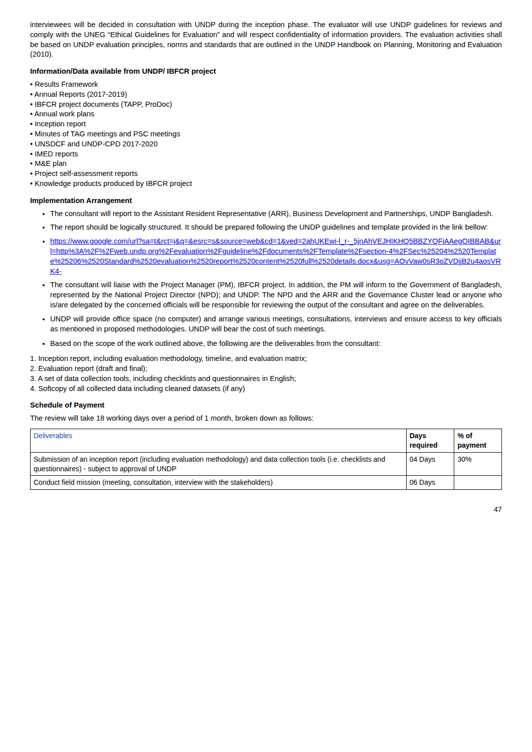interviewees will be decided in consultation with UNDP during the inception phase. The evaluator will use UNDP guidelines for reviews and comply with the UNEG “Ethical Guidelines for Evaluation” and will respect confidentiality of information providers. The evaluation activities shall be based on UNDP evaluation principles, norms and standards that are outlined in the UNDP Handbook on Planning, Monitoring and Evaluation (2010).
Information/Data available from UNDP/ IBFCR project
• Results Framework
• Annual Reports (2017-2019)
• IBFCR project documents (TAPP, ProDoc)
• Annual work plans
• Inception report
• Minutes of TAG meetings and PSC meetings
• UNSDCF and UNDP-CPD 2017-2020
• IMED reports
• M&E plan
• Project self-assessment reports
• Knowledge products produced by IBFCR project
Implementation Arrangement
The consultant will report to the Assistant Resident Representative (ARR), Business Development and Partnerships, UNDP Bangladesh.
The report should be logically structured. It should be prepared following the UNDP guidelines and template provided in the link bellow:
https://www.google.com/url?sa=t&rct=j&q=&esrc=s&source=web&cd=1&ved=2ahUKEwi-l_r-_5jnAhVEJHIKHQ5BBZYQFjAAegQIBBAB&url=http%3A%2F%2Fweb.undp.org%2Fevaluation%2Fguideline%2Fdocuments%2FTemplate%2Fsection-4%2FSec%25204%2520Template%25206%2520Standard%2520evaluation%2520report%2520content%2520full%2520details.docx&usg=AOvVaw0sR3oZVDjjB2u4aosVRK4-
The consultant will liaise with the Project Manager (PM), IBFCR project. In addition, the PM will inform to the Government of Bangladesh, represented by the National Project Director (NPD); and UNDP. The NPD and the ARR and the Governance Cluster lead or anyone who is/are delegated by the concerned officials will be responsible for reviewing the output of the consultant and agree on the deliverables.
UNDP will provide office space (no computer) and arrange various meetings, consultations, interviews and ensure access to key officials as mentioned in proposed methodologies. UNDP will bear the cost of such meetings.
Based on the scope of the work outlined above, the following are the deliverables from the consultant:
1. Inception report, including evaluation methodology, timeline, and evaluation matrix;
2. Evaluation report (draft and final);
3. A set of data collection tools, including checklists and questionnaires in English;
4. Softcopy of all collected data including cleaned datasets (if any)
Schedule of Payment
The review will take 18 working days over a period of 1 month, broken down as follows:
| Deliverables | Days required | % of payment |
| --- | --- | --- |
| Submission of an inception report (including evaluation methodology) and data collection tools (i.e. checklists and questionnaires) - subject to approval of UNDP | 04 Days | 30% |
| Conduct field mission (meeting, consultation, interview with the stakeholders) | 06 Days | |
47